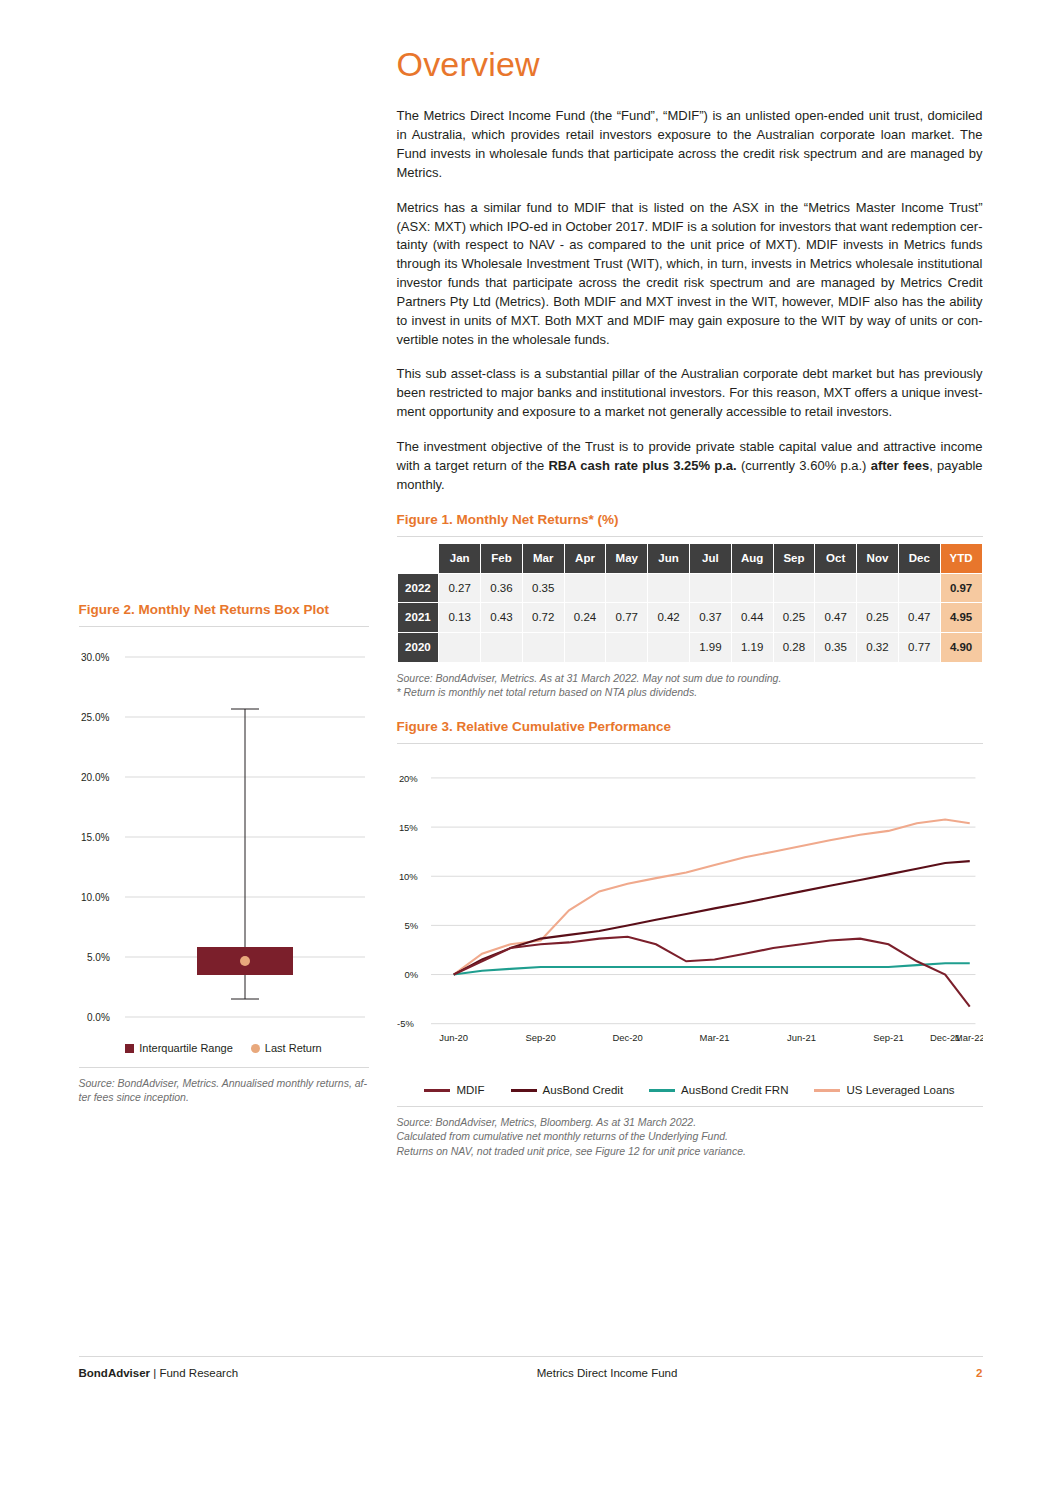Figure 2. Monthly Net Returns Box Plot
30.0% 25.0% 20.0% 15.0% 10.0% 5.0% 0.0%
Interquartile Range Last Return
Source: BondAdviser, Metrics. Annualised monthly returns, after fees since inception.
Overview
The Metrics Direct Income Fund (the “Fund”, “MDIF”) is an unlisted open-ended unit trust, domiciled in Australia, which provides retail investors exposure to the Australian corporate loan market. The Fund invests in wholesale funds that participate across the credit risk spectrum and are managed by Metrics.
Metrics has a similar fund to MDIF that is listed on the ASX in the “Metrics Master Income Trust” (ASX: MXT) which IPO-ed in October 2017. MDIF is a solution for investors that want redemption certainty (with respect to NAV - as compared to the unit price of MXT). MDIF invests in Metrics funds through its Wholesale Investment Trust (WIT), which, in turn, invests in Metrics wholesale institutional investor funds that participate across the credit risk spectrum and are managed by Metrics Credit Partners Pty Ltd (Metrics). Both MDIF and MXT invest in the WIT, however, MDIF also has the ability to invest in units of MXT. Both MXT and MDIF may gain exposure to the WIT by way of units or convertible notes in the wholesale funds.
This sub asset-class is a substantial pillar of the Australian corporate debt market but has previously been restricted to major banks and institutional investors. For this reason, MXT offers a unique investment opportunity and exposure to a market not generally accessible to retail investors.
The investment objective of the Trust is to provide private stable capital value and attractive income with a target return of the RBA cash rate plus 3.25% p.a. (currently 3.60% p.a.) after fees, payable monthly.
Figure 1. Monthly Net Returns* (%)
| | Jan | Feb | Mar | Apr | May | Jun | Jul | Aug | Sep | Oct | Nov | Dec | YTD |
| --- | --- | --- | --- | --- | --- | --- | --- | --- | --- | --- | --- | --- | --- |
| 2022 | 0.27 | 0.36 | 0.35 | | | | | | | | | | 0.97 |
| 2021 | 0.13 | 0.43 | 0.72 | 0.24 | 0.77 | 0.42 | 0.37 | 0.44 | 0.25 | 0.47 | 0.25 | 0.47 | 4.95 |
| 2020 | | | | | | | 1.99 | 1.19 | 0.28 | 0.35 | 0.32 | 0.77 | 4.90 |
Source: BondAdviser, Metrics. As at 31 March 2022. May not sum due to rounding.
* Return is monthly net total return based on NTA plus dividends.
Figure 3. Relative Cumulative Performance
20% 15% 10% 5% 0% -5% Jun-20 Sep-20 Dec-20 Mar-21 Jun-21 Sep-21 Dec-21 Mar-22
MDIF AusBond Credit AusBond Credit FRN US Leveraged Loans
Source: BondAdviser, Metrics, Bloomberg. As at 31 March 2022.
Calculated from cumulative net monthly returns of the Underlying Fund.
Returns on NAV, not traded unit price, see Figure 12 for unit price variance.
BondAdviser | Fund Research
Metrics Direct Income Fund
2